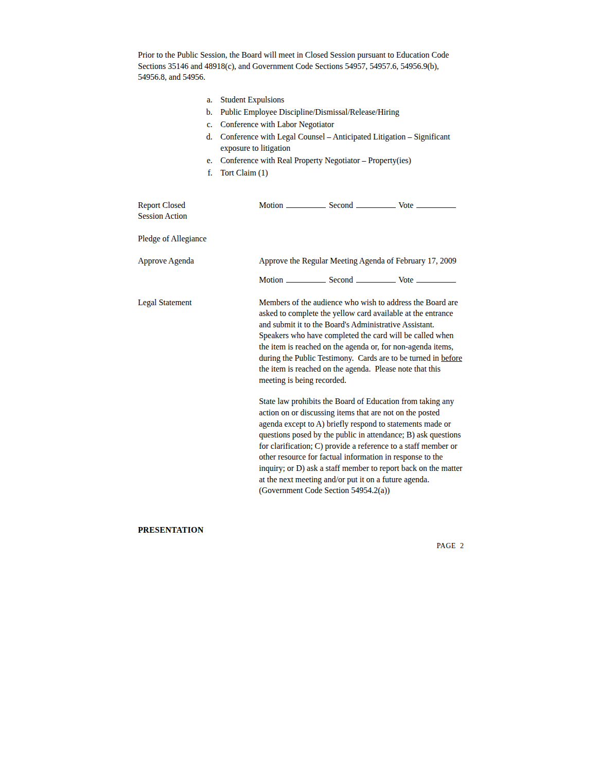Prior to the Public Session, the Board will meet in Closed Session pursuant to Education Code Sections 35146 and 48918(c), and Government Code Sections 54957, 54957.6, 54956.9(b), 54956.8, and 54956.
Student Expulsions
Public Employee Discipline/Dismissal/Release/Hiring
Conference with Labor Negotiator
Conference with Legal Counsel – Anticipated Litigation – Significant exposure to litigation
Conference with Real Property Negotiator – Property(ies)
Tort Claim (1)
| Report Closed Session Action | Motion Second Vote |
| Pledge of Allegiance | |
| Approve Agenda | Approve the Regular Meeting Agenda of February 17, 2009 Motion Second Vote |
| Legal Statement | Members of the audience who wish to address the Board are asked to complete the yellow card available at the entrance and submit it to the Board's Administrative Assistant. Speakers who have completed the card will be called when the item is reached on the agenda or, for non-agenda items, during the Public Testimony. Cards are to be turned in before the item is reached on the agenda. Please note that this meeting is being recorded. State law prohibits the Board of Education from taking any action on or discussing items that are not on the posted agenda except to A) briefly respond to statements made or questions posed by the public in attendance; B) ask questions for clarification; C) provide a reference to a staff member or other resource for factual information in response to the inquiry; or D) ask a staff member to report back on the matter at the next meeting and/or put it on a future agenda. (Government Code Section 54954.2(a)) |
PRESENTATION
PAGE 2